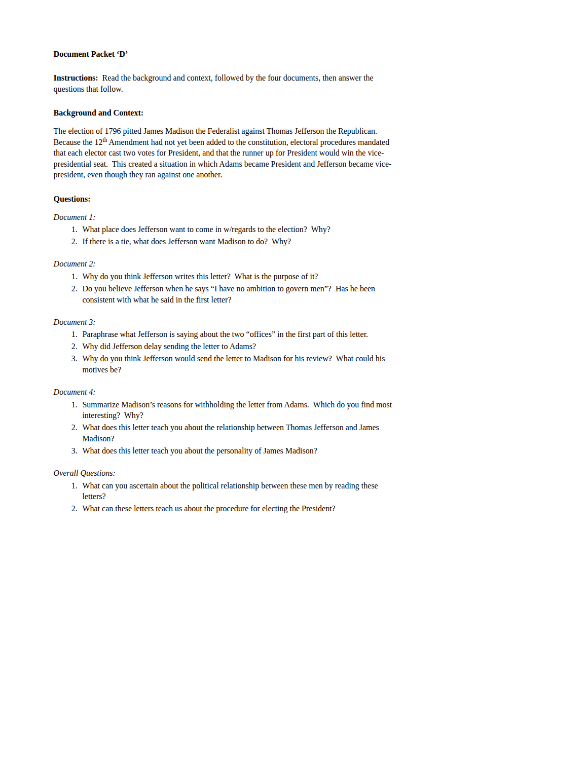Document Packet ‘D’
Instructions: Read the background and context, followed by the four documents, then answer the questions that follow.
Background and Context:
The election of 1796 pitted James Madison the Federalist against Thomas Jefferson the Republican. Because the 12th Amendment had not yet been added to the constitution, electoral procedures mandated that each elector cast two votes for President, and that the runner up for President would win the vice-presidential seat. This created a situation in which Adams became President and Jefferson became vice-president, even though they ran against one another.
Questions:
Document 1:
What place does Jefferson want to come in w/regards to the election? Why?
If there is a tie, what does Jefferson want Madison to do? Why?
Document 2:
Why do you think Jefferson writes this letter? What is the purpose of it?
Do you believe Jefferson when he says “I have no ambition to govern men”? Has he been consistent with what he said in the first letter?
Document 3:
Paraphrase what Jefferson is saying about the two “offices” in the first part of this letter.
Why did Jefferson delay sending the letter to Adams?
Why do you think Jefferson would send the letter to Madison for his review? What could his motives be?
Document 4:
Summarize Madison’s reasons for withholding the letter from Adams. Which do you find most interesting? Why?
What does this letter teach you about the relationship between Thomas Jefferson and James Madison?
What does this letter teach you about the personality of James Madison?
Overall Questions:
What can you ascertain about the political relationship between these men by reading these letters?
What can these letters teach us about the procedure for electing the President?